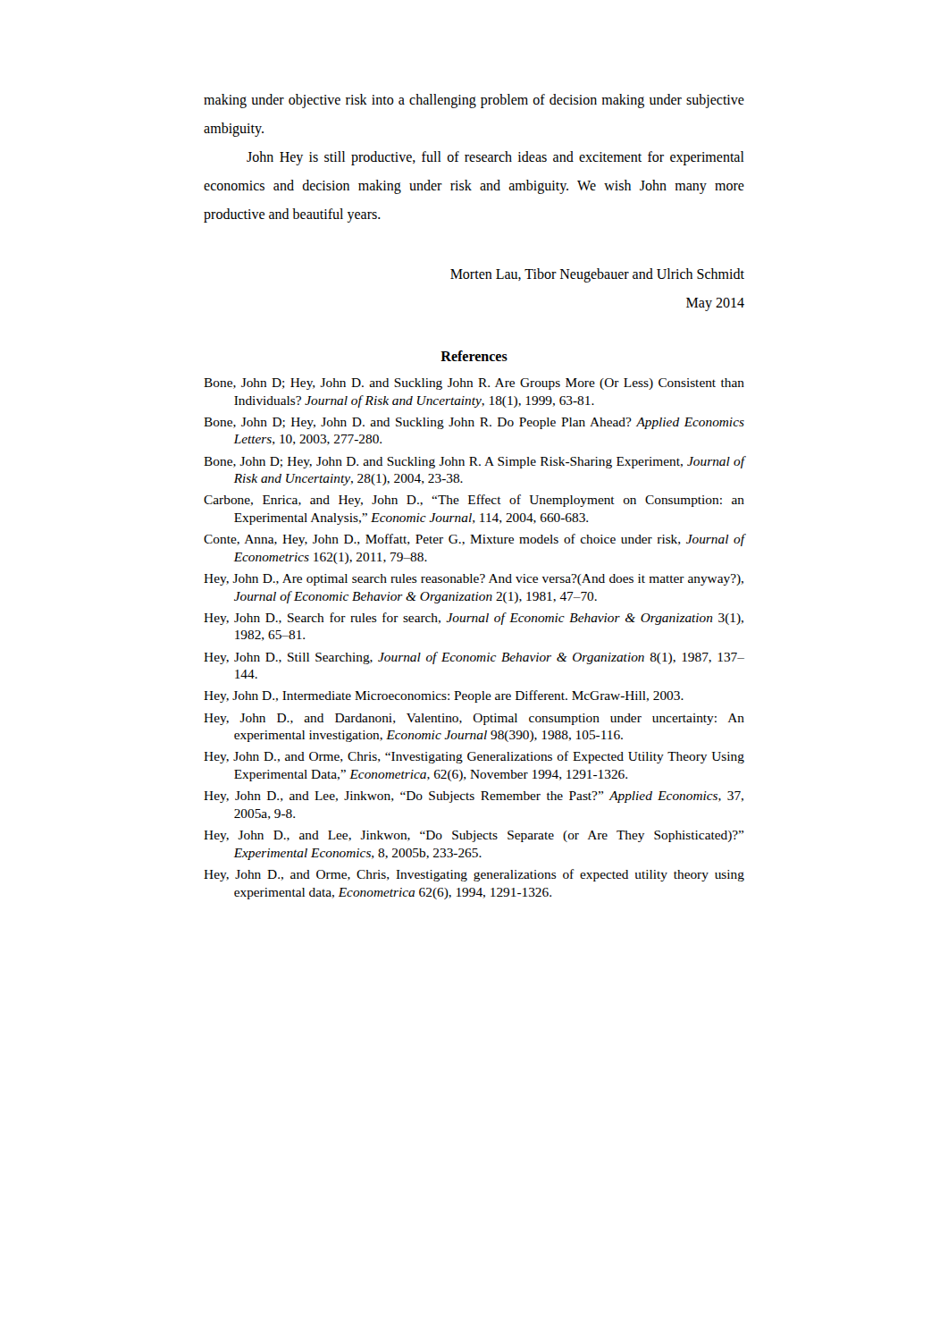making under objective risk into a challenging problem of decision making under subjective ambiguity.
John Hey is still productive, full of research ideas and excitement for experimental economics and decision making under risk and ambiguity. We wish John many more productive and beautiful years.
Morten Lau, Tibor Neugebauer and Ulrich Schmidt
May 2014
References
Bone, John D; Hey, John D. and Suckling John R. Are Groups More (Or Less) Consistent than Individuals? Journal of Risk and Uncertainty, 18(1), 1999, 63-81.
Bone, John D; Hey, John D. and Suckling John R. Do People Plan Ahead? Applied Economics Letters, 10, 2003, 277-280.
Bone, John D; Hey, John D. and Suckling John R. A Simple Risk-Sharing Experiment, Journal of Risk and Uncertainty, 28(1), 2004, 23-38.
Carbone, Enrica, and Hey, John D., “The Effect of Unemployment on Consumption: an Experimental Analysis,” Economic Journal, 114, 2004, 660-683.
Conte, Anna, Hey, John D., Moffatt, Peter G., Mixture models of choice under risk, Journal of Econometrics 162(1), 2011, 79–88.
Hey, John D., Are optimal search rules reasonable? And vice versa?(And does it matter anyway?), Journal of Economic Behavior & Organization 2(1), 1981, 47–70.
Hey, John D., Search for rules for search, Journal of Economic Behavior & Organization 3(1), 1982, 65–81.
Hey, John D., Still Searching, Journal of Economic Behavior & Organization 8(1), 1987, 137–144.
Hey, John D., Intermediate Microeconomics: People are Different. McGraw-Hill, 2003.
Hey, John D., and Dardanoni, Valentino, Optimal consumption under uncertainty: An experimental investigation, Economic Journal 98(390), 1988, 105-116.
Hey, John D., and Orme, Chris, “Investigating Generalizations of Expected Utility Theory Using Experimental Data,” Econometrica, 62(6), November 1994, 1291-1326.
Hey, John D., and Lee, Jinkwon, “Do Subjects Remember the Past?” Applied Economics, 37, 2005a, 9-8.
Hey, John D., and Lee, Jinkwon, “Do Subjects Separate (or Are They Sophisticated)?” Experimental Economics, 8, 2005b, 233-265.
Hey, John D., and Orme, Chris, Investigating generalizations of expected utility theory using experimental data, Econometrica 62(6), 1994, 1291-1326.